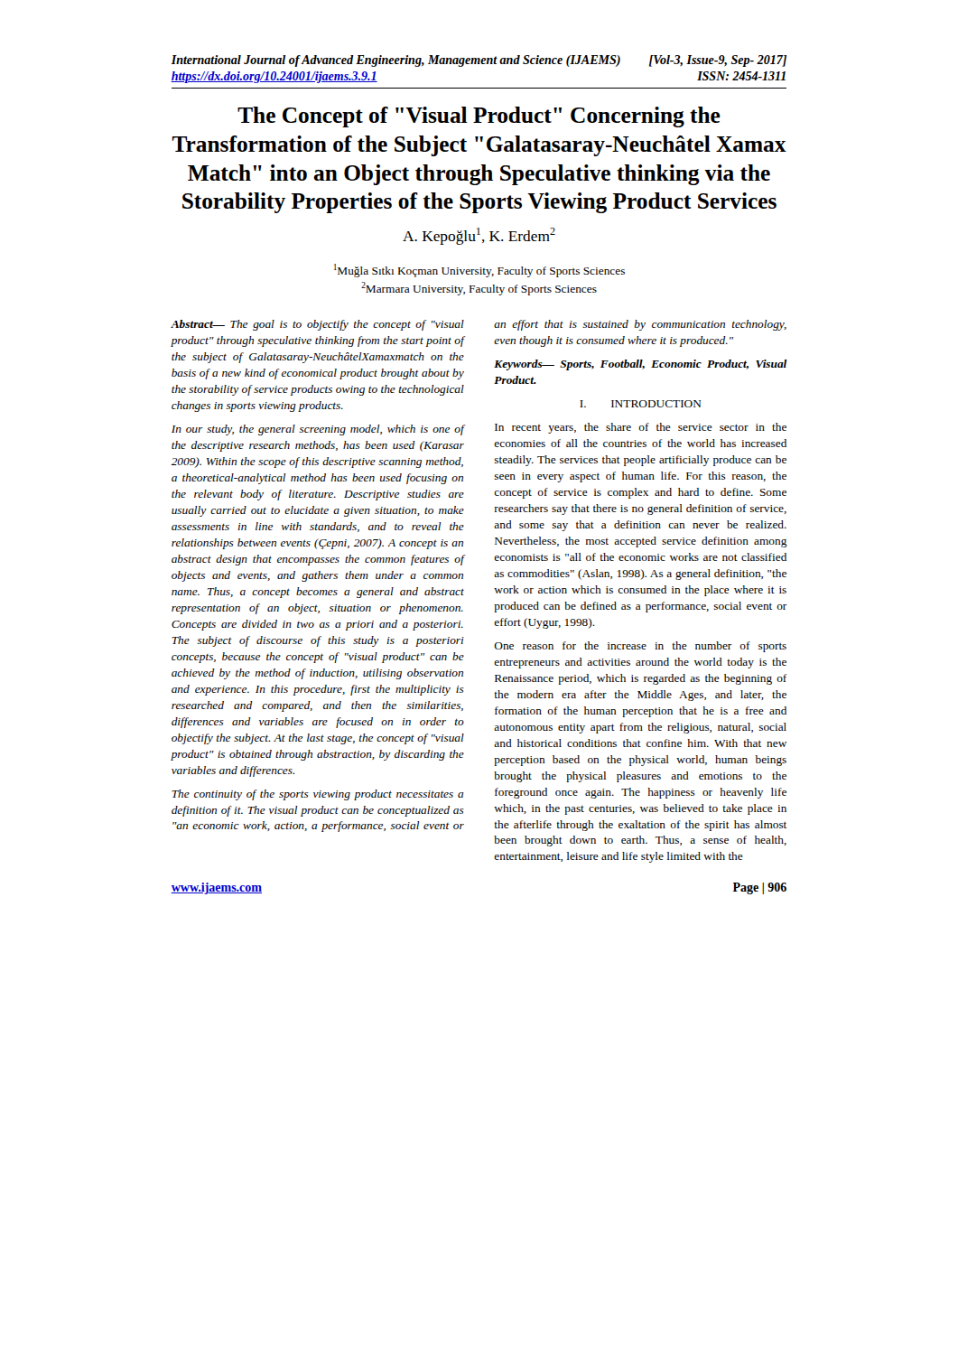International Journal of Advanced Engineering, Management and Science (IJAEMS)
https://dx.doi.org/10.24001/ijaems.3.9.1
[Vol-3, Issue-9, Sep- 2017]
ISSN: 2454-1311
The Concept of "Visual Product" Concerning the Transformation of the Subject "Galatasaray-Neuchâtel Xamax Match" into an Object through Speculative thinking via the Storability Properties of the Sports Viewing Product Services
A. Kepoğlu1, K. Erdem2
1Muğla Sıtkı Koçman University, Faculty of Sports Sciences
2Marmara University, Faculty of Sports Sciences
Abstract— The goal is to objectify the concept of "visual product" through speculative thinking from the start point of the subject of Galatasaray-NeuchâtelXamaxmatch on the basis of a new kind of economical product brought about by the storability of service products owing to the technological changes in sports viewing products.
In our study, the general screening model, which is one of the descriptive research methods, has been used (Karasar 2009). Within the scope of this descriptive scanning method, a theoretical-analytical method has been used focusing on the relevant body of literature. Descriptive studies are usually carried out to elucidate a given situation, to make assessments in line with standards, and to reveal the relationships between events (Çepni, 2007). A concept is an abstract design that encompasses the common features of objects and events, and gathers them under a common name. Thus, a concept becomes a general and abstract representation of an object, situation or phenomenon. Concepts are divided in two as a priori and a posteriori. The subject of discourse of this study is a posteriori concepts, because the concept of "visual product" can be achieved by the method of induction, utilising observation and experience. In this procedure, first the multiplicity is researched and compared, and then the similarities, differences and variables are focused on in order to objectify the subject. At the last stage, the concept of "visual product" is obtained through abstraction, by discarding the variables and differences.
The continuity of the sports viewing product necessitates a definition of it. The visual product can be conceptualized as "an economic work, action, a performance, social event or an effort that is sustained by communication technology, even though it is consumed where it is produced."
Keywords— Sports, Football, Economic Product, Visual Product.
I. INTRODUCTION
In recent years, the share of the service sector in the economies of all the countries of the world has increased steadily. The services that people artificially produce can be seen in every aspect of human life. For this reason, the concept of service is complex and hard to define. Some researchers say that there is no general definition of service, and some say that a definition can never be realized. Nevertheless, the most accepted service definition among economists is "all of the economic works are not classified as commodities" (Aslan, 1998). As a general definition, "the work or action which is consumed in the place where it is produced can be defined as a performance, social event or effort (Uygur, 1998).
One reason for the increase in the number of sports entrepreneurs and activities around the world today is the Renaissance period, which is regarded as the beginning of the modern era after the Middle Ages, and later, the formation of the human perception that he is a free and autonomous entity apart from the religious, natural, social and historical conditions that confine him. With that new perception based on the physical world, human beings brought the physical pleasures and emotions to the foreground once again. The happiness or heavenly life which, in the past centuries, was believed to take place in the afterlife through the exaltation of the spirit has almost been brought down to earth. Thus, a sense of health, entertainment, leisure and life style limited with the
www.ijaems.com
Page | 906